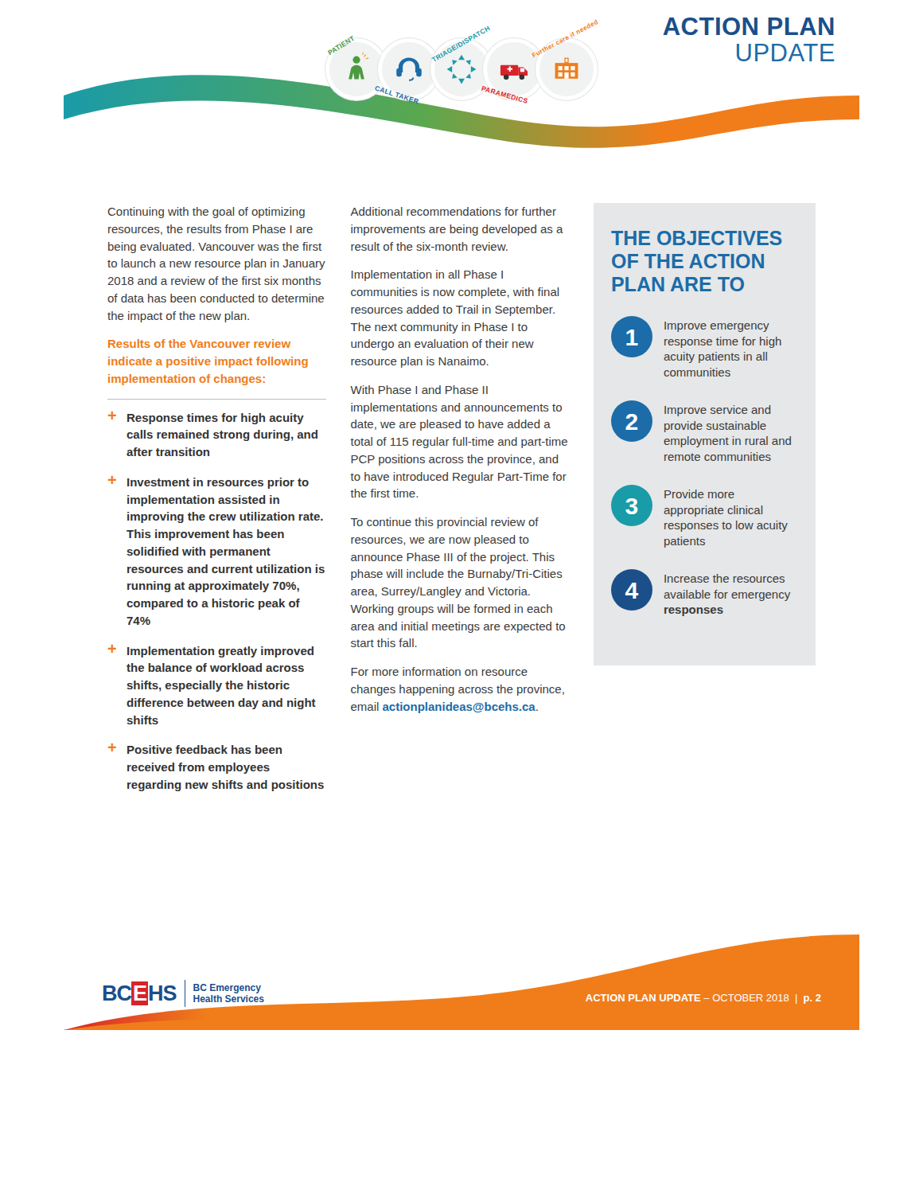PATIENT
CALL TAKER
TRIAGE/DISPATCH
PARAMEDICS
Further care if needed
ACTION PLAN
UPDATE
Continuing with the goal of optimizing resources, the results from Phase I are being evaluated. Vancouver was the first to launch a new resource plan in January 2018 and a review of the first six months of data has been conducted to determine the impact of the new plan.
Results of the Vancouver review indicate a positive impact following implementation of changes:
Response times for high acuity calls remained strong during, and after transition
Investment in resources prior to implementation assisted in improving the crew utilization rate. This improvement has been solidified with permanent resources and current utilization is running at approximately 70%, compared to a historic peak of 74%
Implementation greatly improved the balance of workload across shifts, especially the historic difference between day and night shifts
Positive feedback has been received from employees regarding new shifts and positions
Additional recommendations for further improvements are being developed as a result of the six-month review.
Implementation in all Phase I communities is now complete, with final resources added to Trail in September. The next community in Phase I to undergo an evaluation of their new resource plan is Nanaimo.
With Phase I and Phase II implementations and announcements to date, we are pleased to have added a total of 115 regular full-time and part-time PCP positions across the province, and to have introduced Regular Part-Time for the first time.
To continue this provincial review of resources, we are now pleased to announce Phase III of the project. This phase will include the Burnaby/Tri-Cities area, Surrey/Langley and Victoria. Working groups will be formed in each area and initial meetings are expected to start this fall.
For more information on resource changes happening across the province, email actionplanideas@bcehs.ca.
THE OBJECTIVES
OF THE ACTION
PLAN ARE TO
1
Improve emergency response time for high acuity patients in all communities
2
Improve service and provide sustainable employment in rural and remote communities
3
Provide more appropriate clinical responses to low acuity patients
4
Increase the resources available for emergency responses
BCEHS
BC Emergency
Health Services
ACTION PLAN UPDATE – OCTOBER 2018 | p. 2